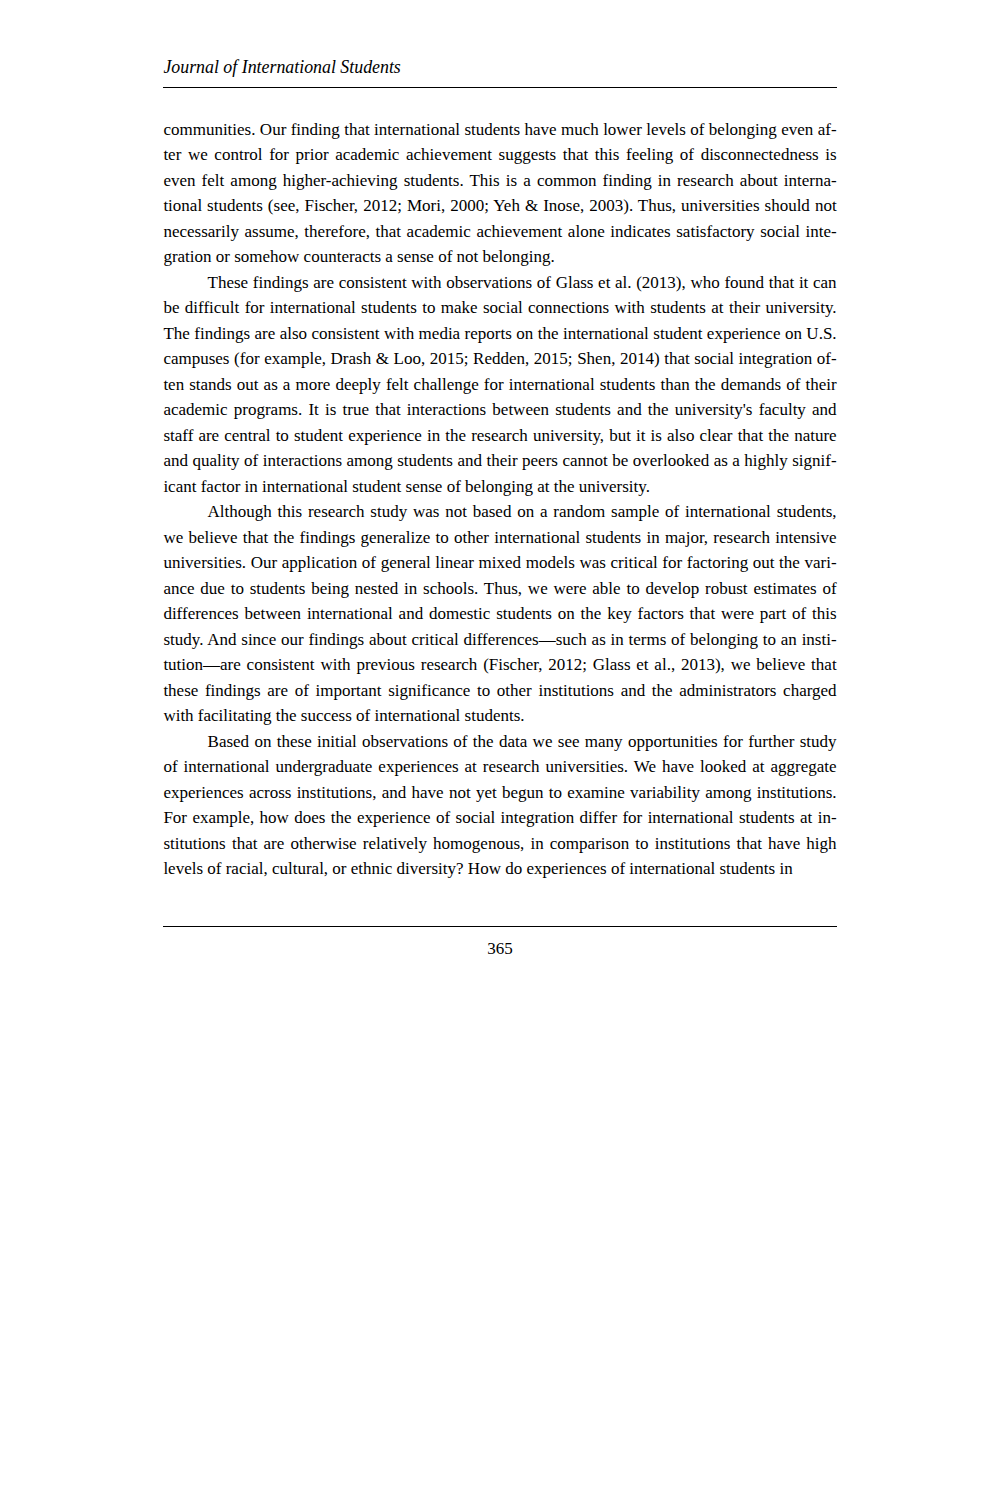Journal of International Students
communities. Our finding that international students have much lower levels of belonging even after we control for prior academic achievement suggests that this feeling of disconnectedness is even felt among higher-achieving students. This is a common finding in research about international students (see, Fischer, 2012; Mori, 2000; Yeh & Inose, 2003). Thus, universities should not necessarily assume, therefore, that academic achievement alone indicates satisfactory social integration or somehow counteracts a sense of not belonging.
These findings are consistent with observations of Glass et al. (2013), who found that it can be difficult for international students to make social connections with students at their university. The findings are also consistent with media reports on the international student experience on U.S. campuses (for example, Drash & Loo, 2015; Redden, 2015; Shen, 2014) that social integration often stands out as a more deeply felt challenge for international students than the demands of their academic programs. It is true that interactions between students and the university's faculty and staff are central to student experience in the research university, but it is also clear that the nature and quality of interactions among students and their peers cannot be overlooked as a highly significant factor in international student sense of belonging at the university.
Although this research study was not based on a random sample of international students, we believe that the findings generalize to other international students in major, research intensive universities. Our application of general linear mixed models was critical for factoring out the variance due to students being nested in schools. Thus, we were able to develop robust estimates of differences between international and domestic students on the key factors that were part of this study. And since our findings about critical differences—such as in terms of belonging to an institution—are consistent with previous research (Fischer, 2012; Glass et al., 2013), we believe that these findings are of important significance to other institutions and the administrators charged with facilitating the success of international students.
Based on these initial observations of the data we see many opportunities for further study of international undergraduate experiences at research universities. We have looked at aggregate experiences across institutions, and have not yet begun to examine variability among institutions. For example, how does the experience of social integration differ for international students at institutions that are otherwise relatively homogenous, in comparison to institutions that have high levels of racial, cultural, or ethnic diversity? How do experiences of international students in
365